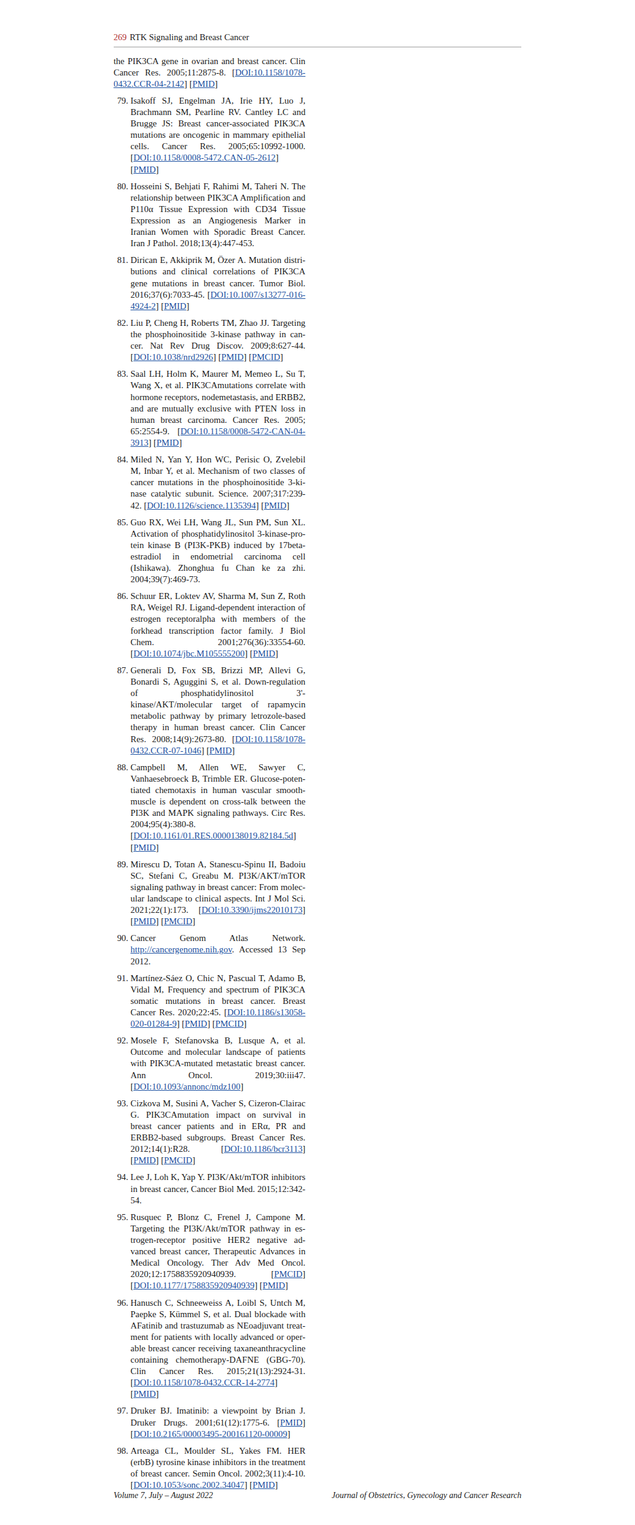269 RTK Signaling and Breast Cancer
the PIK3CA gene in ovarian and breast cancer. Clin Cancer Res. 2005;11:2875-8. [DOI:10.1158/1078-0432.CCR-04-2142] [PMID]
Isakoff SJ, Engelman JA, Irie HY, Luo J, Brachmann SM, Pearline RV. Cantley LC and Brugge JS: Breast cancer-associated PIK3CA mutations are oncogenic in mammary epithelial cells. Cancer Res. 2005;65:10992-1000. [DOI:10.1158/0008-5472.CAN-05-2612] [PMID]
Hosseini S, Behjati F, Rahimi M, Taheri N. The relationship between PIK3CA Amplification and P110α Tissue Expression with CD34 Tissue Expression as an Angiogenesis Marker in Iranian Women with Sporadic Breast Cancer. Iran J Pathol. 2018;13(4):447-453.
Dirican E, Akkiprik M, Özer A. Mutation distributions and clinical correlations of PIK3CA gene mutations in breast cancer. Tumor Biol. 2016;37(6):7033-45. [DOI:10.1007/s13277-016-4924-2] [PMID]
Liu P, Cheng H, Roberts TM, Zhao JJ. Targeting the phosphoinositide 3-kinase pathway in cancer. Nat Rev Drug Discov. 2009;8:627-44. [DOI:10.1038/nrd2926] [PMID] [PMCID]
Saal LH, Holm K, Maurer M, Memeo L, Su T, Wang X, et al. PIK3CAmutations correlate with hormone receptors, nodemetastasis, and ERBB2, and are mutually exclusive with PTEN loss in human breast carcinoma. Cancer Res. 2005; 65:2554-9. [DOI:10.1158/0008-5472-CAN-04-3913] [PMID]
Miled N, Yan Y, Hon WC, Perisic O, Zvelebil M, Inbar Y, et al. Mechanism of two classes of cancer mutations in the phosphoinositide 3-kinase catalytic subunit. Science. 2007;317:239-42. [DOI:10.1126/science.1135394] [PMID]
Guo RX, Wei LH, Wang JL, Sun PM, Sun XL. Activation of phosphatidylinositol 3-kinase-protein kinase B (PI3K-PKB) induced by 17beta-estradiol in endometrial carcinoma cell (Ishikawa). Zhonghua fu Chan ke za zhi. 2004;39(7):469-73.
Schuur ER, Loktev AV, Sharma M, Sun Z, Roth RA, Weigel RJ. Ligand-dependent interaction of estrogen receptoralpha with members of the forkhead transcription factor family. J Biol Chem. 2001;276(36):33554-60. [DOI:10.1074/jbc.M105555200] [PMID]
Generali D, Fox SB, Brizzi MP, Allevi G, Bonardi S, Aguggini S, et al. Down-regulation of phosphatidylinositol 3'-kinase/AKT/molecular target of rapamycin metabolic pathway by primary letrozole-based therapy in human breast cancer. Clin Cancer Res. 2008;14(9):2673-80. [DOI:10.1158/1078-0432.CCR-07-1046] [PMID]
Campbell M, Allen WE, Sawyer C, Vanhaesebroeck B, Trimble ER. Glucose-potentiated chemotaxis in human vascular smoothmuscle is dependent on cross-talk between the PI3K and MAPK signaling pathways. Circ Res. 2004;95(4):380-8. [DOI:10.1161/01.RES.0000138019.82184.5d] [PMID]
Mirescu D, Totan A, Stanescu-Spinu II, Badoiu SC, Stefani C, Greabu M. PI3K/AKT/mTOR signaling pathway in breast cancer: From molecular landscape to clinical aspects. Int J Mol Sci. 2021;22(1):173. [DOI:10.3390/ijms22010173] [PMID] [PMCID]
Cancer Genom Atlas Network. http://cancergenome.nih.gov. Accessed 13 Sep 2012.
Martínez-Sáez O, Chic N, Pascual T, Adamo B, Vidal M, Frequency and spectrum of PIK3CA somatic mutations in breast cancer. Breast Cancer Res. 2020;22:45. [DOI:10.1186/s13058-020-01284-9] [PMID] [PMCID]
Mosele F, Stefanovska B, Lusque A, et al. Outcome and molecular landscape of patients with PIK3CA-mutated metastatic breast cancer. Ann Oncol. 2019;30:iii47. [DOI:10.1093/annonc/mdz100]
Cizkova M, Susini A, Vacher S, Cizeron-Clairac G. PIK3CAmutation impact on survival in breast cancer patients and in ERα, PR and ERBB2-based subgroups. Breast Cancer Res. 2012;14(1):R28. [DOI:10.1186/bcr3113] [PMID] [PMCID]
Lee J, Loh K, Yap Y. PI3K/Akt/mTOR inhibitors in breast cancer, Cancer Biol Med. 2015;12:342-54.
Rusquec P, Blonz C, Frenel J, Campone M. Targeting the PI3K/Akt/mTOR pathway in estrogen-receptor positive HER2 negative advanced breast cancer, Therapeutic Advances in Medical Oncology. Ther Adv Med Oncol. 2020;12:1758835920940939. [PMCID] [DOI:10.1177/1758835920940939] [PMID]
Hanusch C, Schneeweiss A, Loibl S, Untch M, Paepke S, Kümmel S, et al. Dual blockade with AFatinib and trastuzumab as NEoadjuvant treatment for patients with locally advanced or operable breast cancer receiving taxaneanthracycline containing chemotherapy-DAFNE (GBG-70). Clin Cancer Res. 2015;21(13):2924-31. [DOI:10.1158/1078-0432.CCR-14-2774] [PMID]
Druker BJ. Imatinib: a viewpoint by Brian J. Druker Drugs. 2001;61(12):1775-6. [PMID] [DOI:10.2165/00003495-200161120-00009]
Arteaga CL, Moulder SL, Yakes FM. HER (erbB) tyrosine kinase inhibitors in the treatment of breast cancer. Semin Oncol. 2002;3(11):4-10. [DOI:10.1053/sonc.2002.34047] [PMID]
Volume 7, July – August 2022 Journal of Obstetrics, Gynecology and Cancer Research